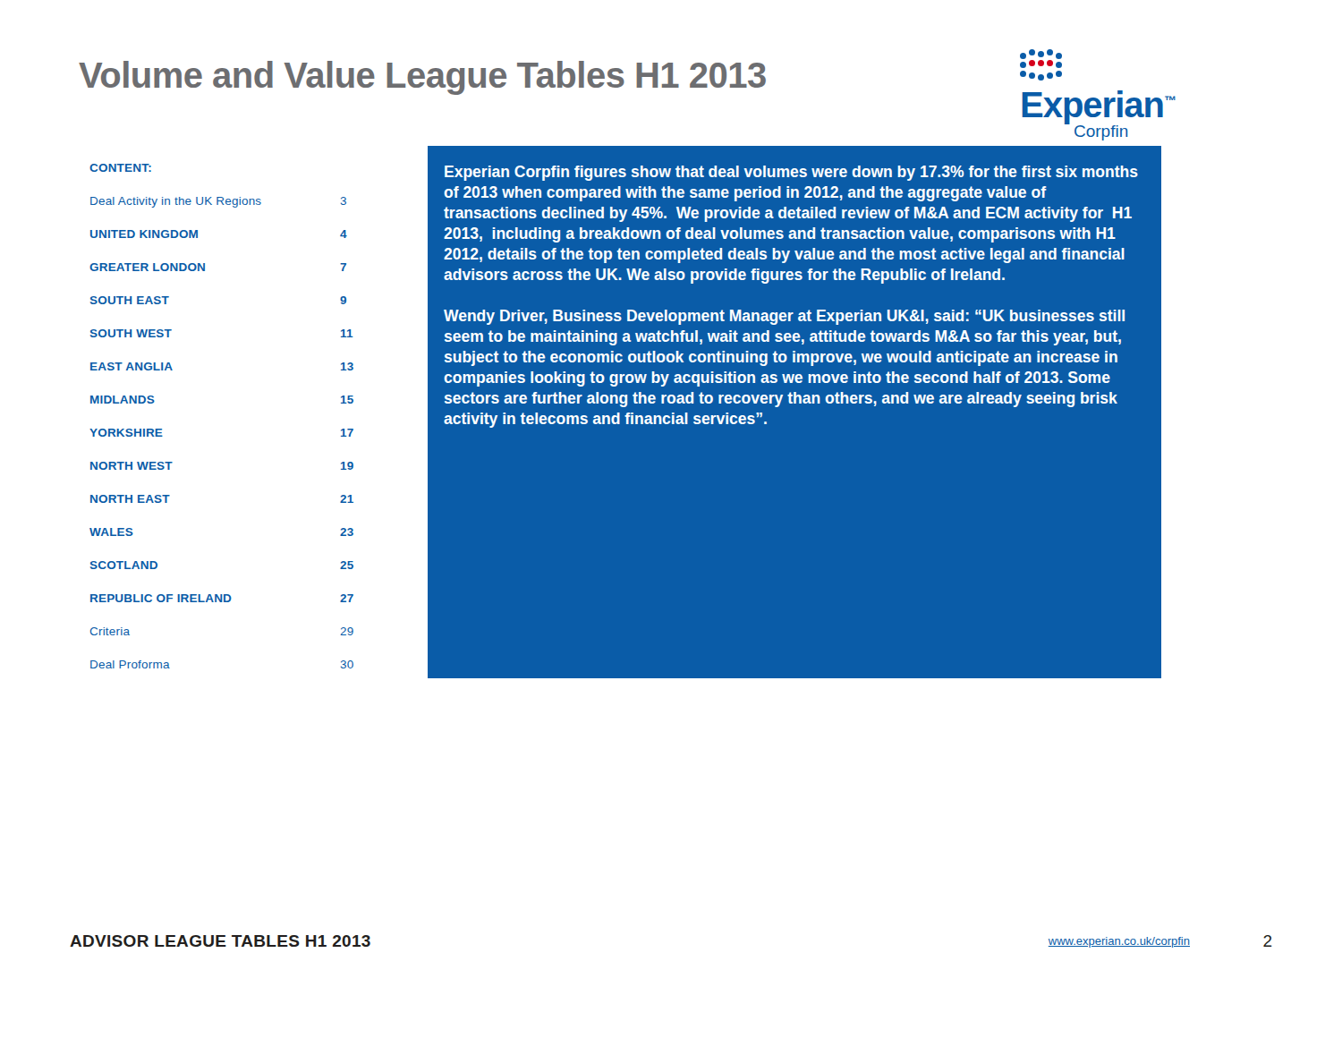Volume and Value League Tables H1 2013
Experian™ Corpfin
CONTENT:
| Deal Activity in the UK Regions | 3 |
| UNITED KINGDOM | 4 |
| GREATER LONDON | 7 |
| SOUTH EAST | 9 |
| SOUTH WEST | 11 |
| EAST ANGLIA | 13 |
| MIDLANDS | 15 |
| YORKSHIRE | 17 |
| NORTH WEST | 19 |
| NORTH EAST | 21 |
| WALES | 23 |
| SCOTLAND | 25 |
| REPUBLIC OF IRELAND | 27 |
| Criteria | 29 |
| Deal Proforma | 30 |
Experian Corpfin figures show that deal volumes were down by 17.3% for the first six months of 2013 when compared with the same period in 2012, and the aggregate value of transactions declined by 45%. We provide a detailed review of M&A and ECM activity for H1 2013, including a breakdown of deal volumes and transaction value, comparisons with H1 2012, details of the top ten completed deals by value and the most active legal and financial advisors across the UK. We also provide figures for the Republic of Ireland.
Wendy Driver, Business Development Manager at Experian UK&I, said: “UK businesses still seem to be maintaining a watchful, wait and see, attitude towards M&A so far this year, but, subject to the economic outlook continuing to improve, we would anticipate an increase in companies looking to grow by acquisition as we move into the second half of 2013. Some sectors are further along the road to recovery than others, and we are already seeing brisk activity in telecoms and financial services”.
ADVISOR LEAGUE TABLES H1 2013
www.experian.co.uk/corpfin
2